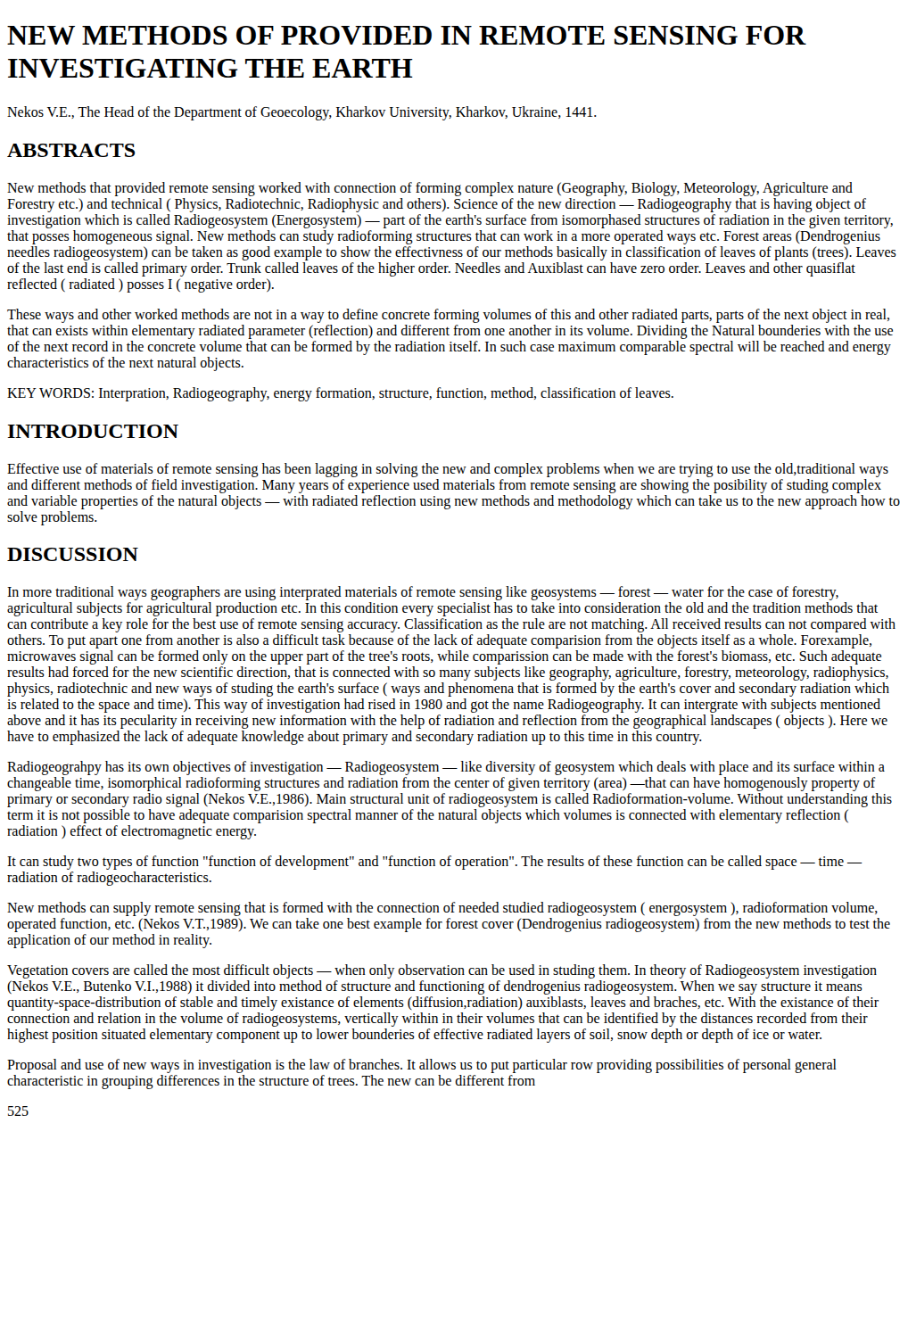NEW METHODS OF PROVIDED IN REMOTE SENSING FOR INVESTIGATING THE EARTH
Nekos V.E., The Head of the Department of Geoecology, Kharkov University, Kharkov, Ukraine, 1441.
ABSTRACTS
New methods that provided remote sensing worked with connection of forming complex nature (Geography, Biology, Meteorology, Agriculture and Forestry etc.) and technical ( Physics, Radiotechnic, Radiophysic and others). Science of the new direction — Radiogeography that is having object of investigation which is called Radiogeosystem (Energosystem) — part of the earth's surface from isomorphased structures of radiation in the given territory, that posses homogeneous signal. New methods can study radioforming structures that can work in a more operated ways etc. Forest areas (Dendrogenius needles radiogeosystem) can be taken as good example to show the effectivness of our methods basically in classification of leaves of plants (trees). Leaves of the last end is called primary order. Trunk called leaves of the higher order. Needles and Auxiblast can have zero order. Leaves and other quasiflat reflected ( radiated ) posses I ( negative order).
These ways and other worked methods are not in a way to define concrete forming volumes of this and other radiated parts, parts of the next object in real, that can exists within elementary radiated parameter (reflection) and different from one another in its volume. Dividing the Natural bounderies with the use of the next record in the concrete volume that can be formed by the radiation itself. In such case maximum comparable spectral will be reached and energy characteristics of the next natural objects.
KEY WORDS: Interpration, Radiogeography, energy formation, structure, function, method, classification of leaves.
INTRODUCTION
Effective use of materials of remote sensing has been lagging in solving the new and complex problems when we are trying to use the old,traditional ways and different methods of field investigation. Many years of experience used materials from remote sensing are showing the posibility of studing complex and variable properties of the natural objects — with radiated reflection using new methods and methodology which can take us to the new approach how to solve problems.
DISCUSSION
In more traditional ways geographers are using interprated materials of remote sensing like geosystems — forest — water for the case of forestry, agricultural subjects for agricultural production etc. In this condition every specialist has to take into consideration the old and the tradition methods that can contribute a key role for the best use of remote sensing accuracy. Classification as the rule are not matching. All received results can not compared with others. To put apart one from another is also a difficult task because of the lack of adequate comparision from the objects itself as a whole. Forexample, microwaves signal can be formed only on the upper part of the tree's roots, while comparission can be made with the forest's biomass, etc. Such adequate results had forced for the new scientific direction, that is connected with so many subjects like geography, agriculture, forestry, meteorology, radiophysics, physics, radiotechnic and new ways of studing the earth's surface ( ways and phenomena that is formed by the earth's cover and secondary radiation which is related to the space and time). This way of investigation had rised in 1980 and got the name Radiogeography. It can intergrate with subjects mentioned above and it has its pecularity in receiving new information with the help of radiation and reflection from the geographical landscapes ( objects ). Here we have to emphasized the lack of adequate knowledge about primary and secondary radiation up to this time in this country.
Radiogeograhpy has its own objectives of investigation — Radiogeosystem — like diversity of geosystem which deals with place and its surface within a changeable time, isomorphical radioforming structures and radiation from the center of given territory (area) —that can have homogenously property of primary or secondary radio signal (Nekos V.E.,1986). Main structural unit of radiogeosystem is called Radioformation-volume. Without understanding this term it is not possible to have adequate comparision spectral manner of the natural objects which volumes is connected with elementary reflection ( radiation ) effect of electromagnetic energy.
It can study two types of function "function of development" and "function of operation". The results of these function can be called space — time — radiation of radiogeocharacteristics.
New methods can supply remote sensing that is formed with the connection of needed studied radiogeosystem ( energosystem ), radioformation volume, operated function, etc. (Nekos V.T.,1989). We can take one best example for forest cover (Dendrogenius radiogeosystem) from the new methods to test the application of our method in reality.
Vegetation covers are called the most difficult objects — when only observation can be used in studing them. In theory of Radiogeosystem investigation (Nekos V.E., Butenko V.I.,1988) it divided into method of structure and functioning of dendrogenius radiogeosystem. When we say structure it means quantity-space-distribution of stable and timely existance of elements (diffusion,radiation) auxiblasts, leaves and braches, etc. With the existance of their connection and relation in the volume of radiogeosystems, vertically within in their volumes that can be identified by the distances recorded from their highest position situated elementary component up to lower bounderies of effective radiated layers of soil, snow depth or depth of ice or water.
Proposal and use of new ways in investigation is the law of branches. It allows us to put particular row providing possibilities of personal general characteristic in grouping differences in the structure of trees. The new can be different from
525